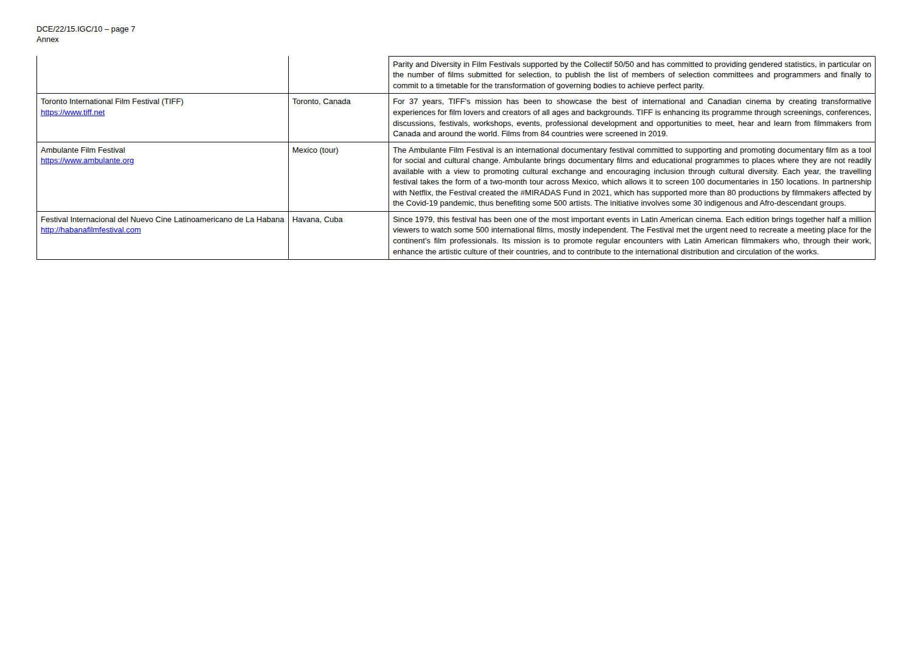DCE/22/15.IGC/10 – page 7
Annex
| | | Parity and Diversity in Film Festivals supported by the Collectif 50/50 and has committed to providing gendered statistics, in particular on the number of films submitted for selection, to publish the list of members of selection committees and programmers and finally to commit to a timetable for the transformation of governing bodies to achieve perfect parity. |
| Toronto International Film Festival (TIFF) https://www.tiff.net | Toronto, Canada | For 37 years, TIFF's mission has been to showcase the best of international and Canadian cinema by creating transformative experiences for film lovers and creators of all ages and backgrounds. TIFF is enhancing its programme through screenings, conferences, discussions, festivals, workshops, events, professional development and opportunities to meet, hear and learn from filmmakers from Canada and around the world. Films from 84 countries were screened in 2019. |
| Ambulante Film Festival https://www.ambulante.org | Mexico (tour) | The Ambulante Film Festival is an international documentary festival committed to supporting and promoting documentary film as a tool for social and cultural change. Ambulante brings documentary films and educational programmes to places where they are not readily available with a view to promoting cultural exchange and encouraging inclusion through cultural diversity. Each year, the travelling festival takes the form of a two-month tour across Mexico, which allows it to screen 100 documentaries in 150 locations. In partnership with Netflix, the Festival created the #MIRADAS Fund in 2021, which has supported more than 80 productions by filmmakers affected by the Covid-19 pandemic, thus benefiting some 500 artists. The initiative involves some 30 indigenous and Afro-descendant groups. |
| Festival Internacional del Nuevo Cine Latinoamericano de La Habana http://habanafilmfestival.com | Havana, Cuba | Since 1979, this festival has been one of the most important events in Latin American cinema. Each edition brings together half a million viewers to watch some 500 international films, mostly independent. The Festival met the urgent need to recreate a meeting place for the continent's film professionals. Its mission is to promote regular encounters with Latin American filmmakers who, through their work, enhance the artistic culture of their countries, and to contribute to the international distribution and circulation of the works. |